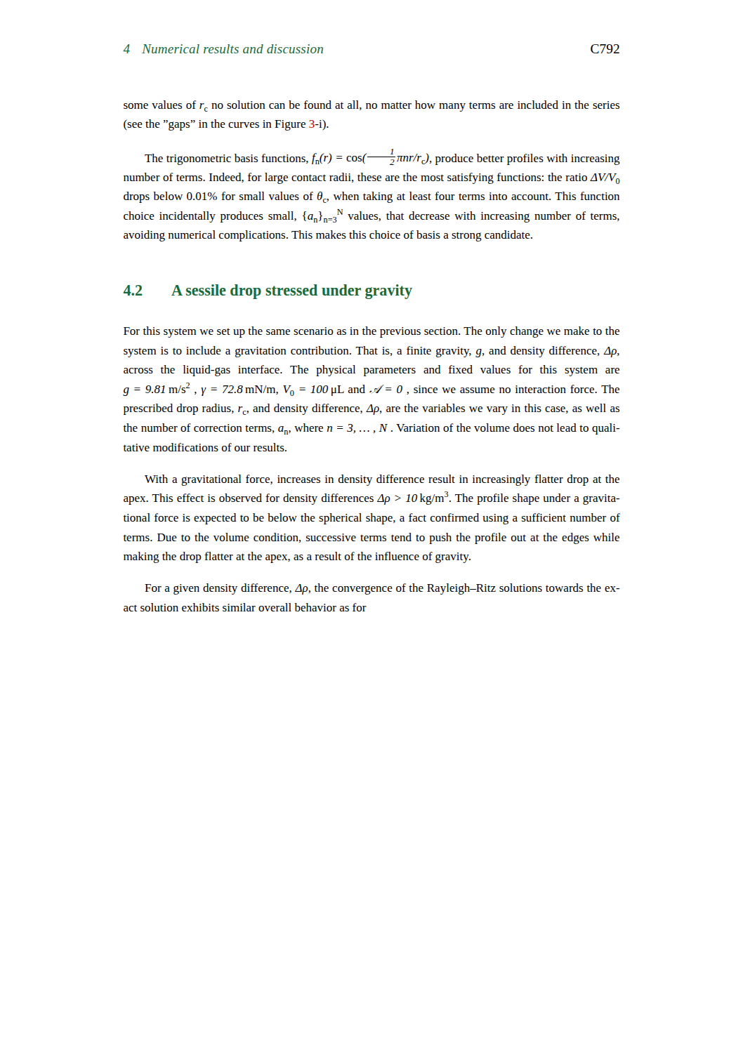4 Numerical results and discussion C792
some values of rc no solution can be found at all, no matter how many terms are included in the series (see the ”gaps” in the curves in Figure 3-i).
The trigonometric basis functions, fn(r) = cos(12πnr/rc), produce better profiles with increasing number of terms. Indeed, for large contact radii, these are the most satisfying functions: the ratio ΔV/V0 drops below 0.01% for small values of θc, when taking at least four terms into account. This function choice incidentally produces small, {an}n=3N values, that decrease with increasing number of terms, avoiding numerical complications. This makes this choice of basis a strong candidate.
4.2 A sessile drop stressed under gravity
For this system we set up the same scenario as in the previous section. The only change we make to the system is to include a gravitation contribution. That is, a finite gravity, g, and density difference, Δρ, across the liquid-gas interface. The physical parameters and fixed values for this system are g = 9.81 m/s2 , γ = 72.8 mN/m, V0 = 100 μL and 𝒜 = 0 , since we assume no interaction force. The prescribed drop radius, rc, and density difference, Δρ, are the variables we vary in this case, as well as the number of correction terms, an, where n = 3, … , N . Variation of the volume does not lead to qualitative modifications of our results.
With a gravitational force, increases in density difference result in increasingly flatter drop at the apex. This effect is observed for density differences Δρ > 10 kg/m3. The profile shape under a gravitational force is expected to be below the spherical shape, a fact confirmed using a sufficient number of terms. Due to the volume condition, successive terms tend to push the profile out at the edges while making the drop flatter at the apex, as a result of the influence of gravity.
For a given density difference, Δρ, the convergence of the Rayleigh–Ritz solutions towards the exact solution exhibits similar overall behavior as for